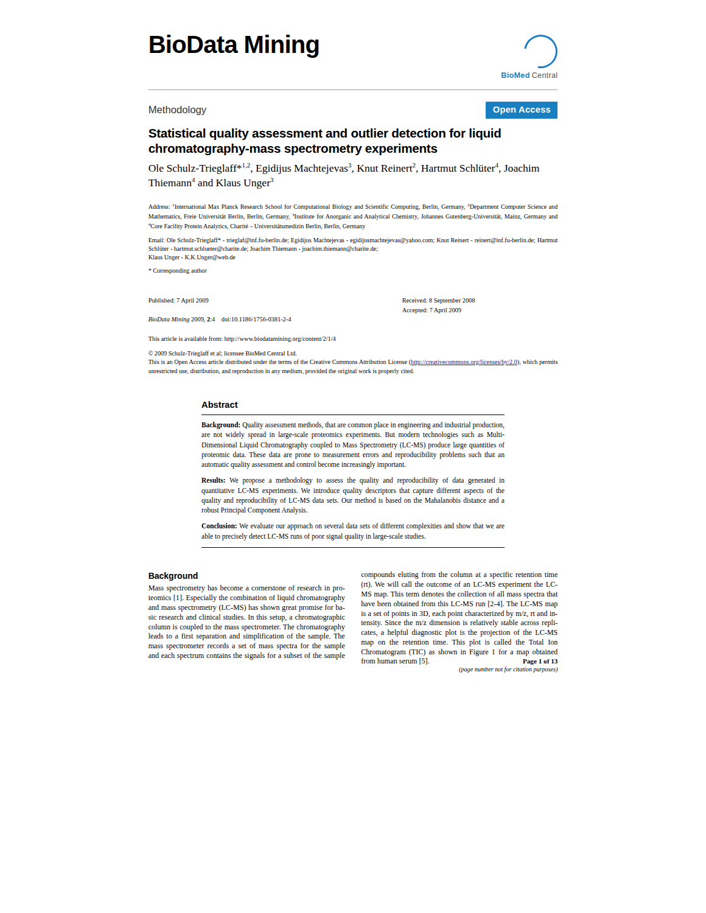BioData Mining
BioMed Central
Methodology
Open Access
Statistical quality assessment and outlier detection for liquid chromatography-mass spectrometry experiments
Ole Schulz-Trieglaff*1,2, Egidijus Machtejevas3, Knut Reinert2, Hartmut Schlüter4, Joachim Thiemann4 and Klaus Unger3
Address: 1International Max Planck Research School for Computational Biology and Scientific Computing, Berlin, Germany, 2Department Computer Science and Mathematics, Freie Universität Berlin, Berlin, Germany, 3Institute for Anorganic and Analytical Chemistry, Johannes Gutenberg-Universität, Mainz, Germany and 4Core Facility Protein Analytics, Charité – Universitätsmedizin Berlin, Berlin, Germany
Email: Ole Schulz-Trieglaff* - trieglaf@inf.fu-berlin.de; Egidijus Machtejevas - egidijusmachtejevas@yahoo.com; Knut Reinert - reinert@inf.fu-berlin.de; Hartmut Schlüter - hartmut.schlueter@charite.de; Joachim Thiemann - joachim.thiemann@charite.de;
Klaus Unger - K.K.Unger@web.de
* Corresponding author
Published: 7 April 2009
BioData Mining 2009, 2:4 doi:10.1186/1756-0381-2-4
This article is available from: http://www.biodatamining.org/content/2/1/4
Received: 8 September 2008
Accepted: 7 April 2009
© 2009 Schulz-Trieglaff et al; licensee BioMed Central Ltd.
This is an Open Access article distributed under the terms of the Creative Commons Attribution License (http://creativecommons.org/licenses/by/2.0), which permits unrestricted use, distribution, and reproduction in any medium, provided the original work is properly cited.
Abstract
Background: Quality assessment methods, that are common place in engineering and industrial production, are not widely spread in large-scale proteomics experiments. But modern technologies such as Multi-Dimensional Liquid Chromatography coupled to Mass Spectrometry (LC-MS) produce large quantities of proteomic data. These data are prone to measurement errors and reproducibility problems such that an automatic quality assessment and control become increasingly important.
Results: We propose a methodology to assess the quality and reproducibility of data generated in quantitative LC-MS experiments. We introduce quality descriptors that capture different aspects of the quality and reproducibility of LC-MS data sets. Our method is based on the Mahalanobis distance and a robust Principal Component Analysis.
Conclusion: We evaluate our approach on several data sets of different complexities and show that we are able to precisely detect LC-MS runs of poor signal quality in large-scale studies.
Background
Mass spectrometry has become a cornerstone of research in proteomics [1]. Especially the combination of liquid chromatography and mass spectrometry (LC-MS) has shown great promise for basic research and clinical studies. In this setup, a chromatographic column is coupled to the mass spectrometer. The chromatography leads to a first separation and simplification of the sample. The mass spectrometer records a set of mass spectra for the sample and each spectrum contains the signals for a subset of the sample compounds eluting from the column at a specific retention time (rt). We will call the outcome of an LC-MS experiment the LC-MS map. This term denotes the collection of all mass spectra that have been obtained from this LC-MS run [2-4]. The LC-MS map is a set of points in 3D, each point characterized by m/z, rt and intensity. Since the m/z dimension is relatively stable across replicates, a helpful diagnostic plot is the projection of the LC-MS map on the retention time. This plot is called the Total Ion Chromatogram (TIC) as shown in Figure 1 for a map obtained from human serum [5].
Page 1 of 13
(page number not for citation purposes)